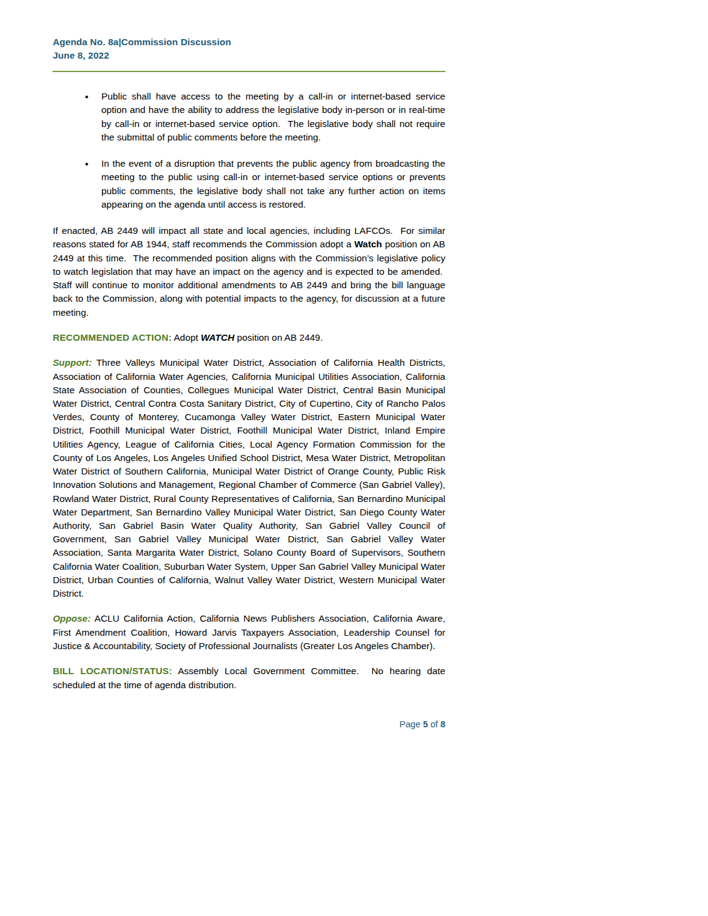Agenda No. 8a|Commission Discussion
June 8, 2022
Public shall have access to the meeting by a call-in or internet-based service option and have the ability to address the legislative body in-person or in real-time by call-in or internet-based service option. The legislative body shall not require the submittal of public comments before the meeting.
In the event of a disruption that prevents the public agency from broadcasting the meeting to the public using call-in or internet-based service options or prevents public comments, the legislative body shall not take any further action on items appearing on the agenda until access is restored.
If enacted, AB 2449 will impact all state and local agencies, including LAFCOs. For similar reasons stated for AB 1944, staff recommends the Commission adopt a Watch position on AB 2449 at this time. The recommended position aligns with the Commission’s legislative policy to watch legislation that may have an impact on the agency and is expected to be amended. Staff will continue to monitor additional amendments to AB 2449 and bring the bill language back to the Commission, along with potential impacts to the agency, for discussion at a future meeting.
RECOMMENDED ACTION: Adopt WATCH position on AB 2449.
Support: Three Valleys Municipal Water District, Association of California Health Districts, Association of California Water Agencies, California Municipal Utilities Association, California State Association of Counties, Collegues Municipal Water District, Central Basin Municipal Water District, Central Contra Costa Sanitary District, City of Cupertino, City of Rancho Palos Verdes, County of Monterey, Cucamonga Valley Water District, Eastern Municipal Water District, Foothill Municipal Water District, Foothill Municipal Water District, Inland Empire Utilities Agency, League of California Cities, Local Agency Formation Commission for the County of Los Angeles, Los Angeles Unified School District, Mesa Water District, Metropolitan Water District of Southern California, Municipal Water District of Orange County, Public Risk Innovation Solutions and Management, Regional Chamber of Commerce (San Gabriel Valley), Rowland Water District, Rural County Representatives of California, San Bernardino Municipal Water Department, San Bernardino Valley Municipal Water District, San Diego County Water Authority, San Gabriel Basin Water Quality Authority, San Gabriel Valley Council of Government, San Gabriel Valley Municipal Water District, San Gabriel Valley Water Association, Santa Margarita Water District, Solano County Board of Supervisors, Southern California Water Coalition, Suburban Water System, Upper San Gabriel Valley Municipal Water District, Urban Counties of California, Walnut Valley Water District, Western Municipal Water District.
Oppose: ACLU California Action, California News Publishers Association, California Aware, First Amendment Coalition, Howard Jarvis Taxpayers Association, Leadership Counsel for Justice & Accountability, Society of Professional Journalists (Greater Los Angeles Chamber).
BILL LOCATION/STATUS: Assembly Local Government Committee. No hearing date scheduled at the time of agenda distribution.
Page 5 of 8